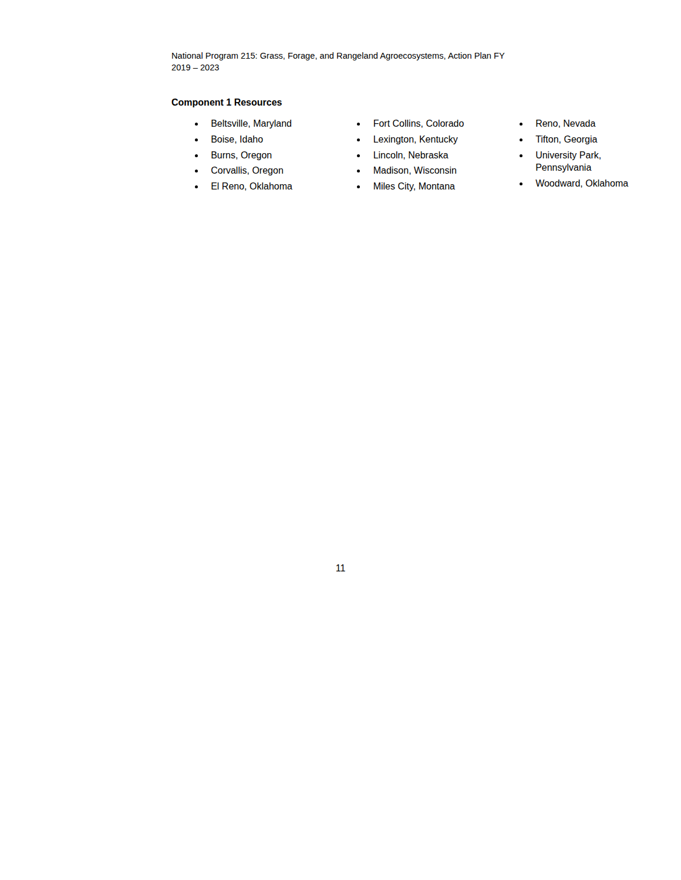National Program 215: Grass, Forage, and Rangeland Agroecosystems, Action Plan FY 2019 – 2023
Component 1 Resources
Beltsville, Maryland
Boise, Idaho
Burns, Oregon
Corvallis, Oregon
El Reno, Oklahoma
Fort Collins, Colorado
Lexington, Kentucky
Lincoln, Nebraska
Madison, Wisconsin
Miles City, Montana
Reno, Nevada
Tifton, Georgia
University Park, Pennsylvania
Woodward, Oklahoma
11